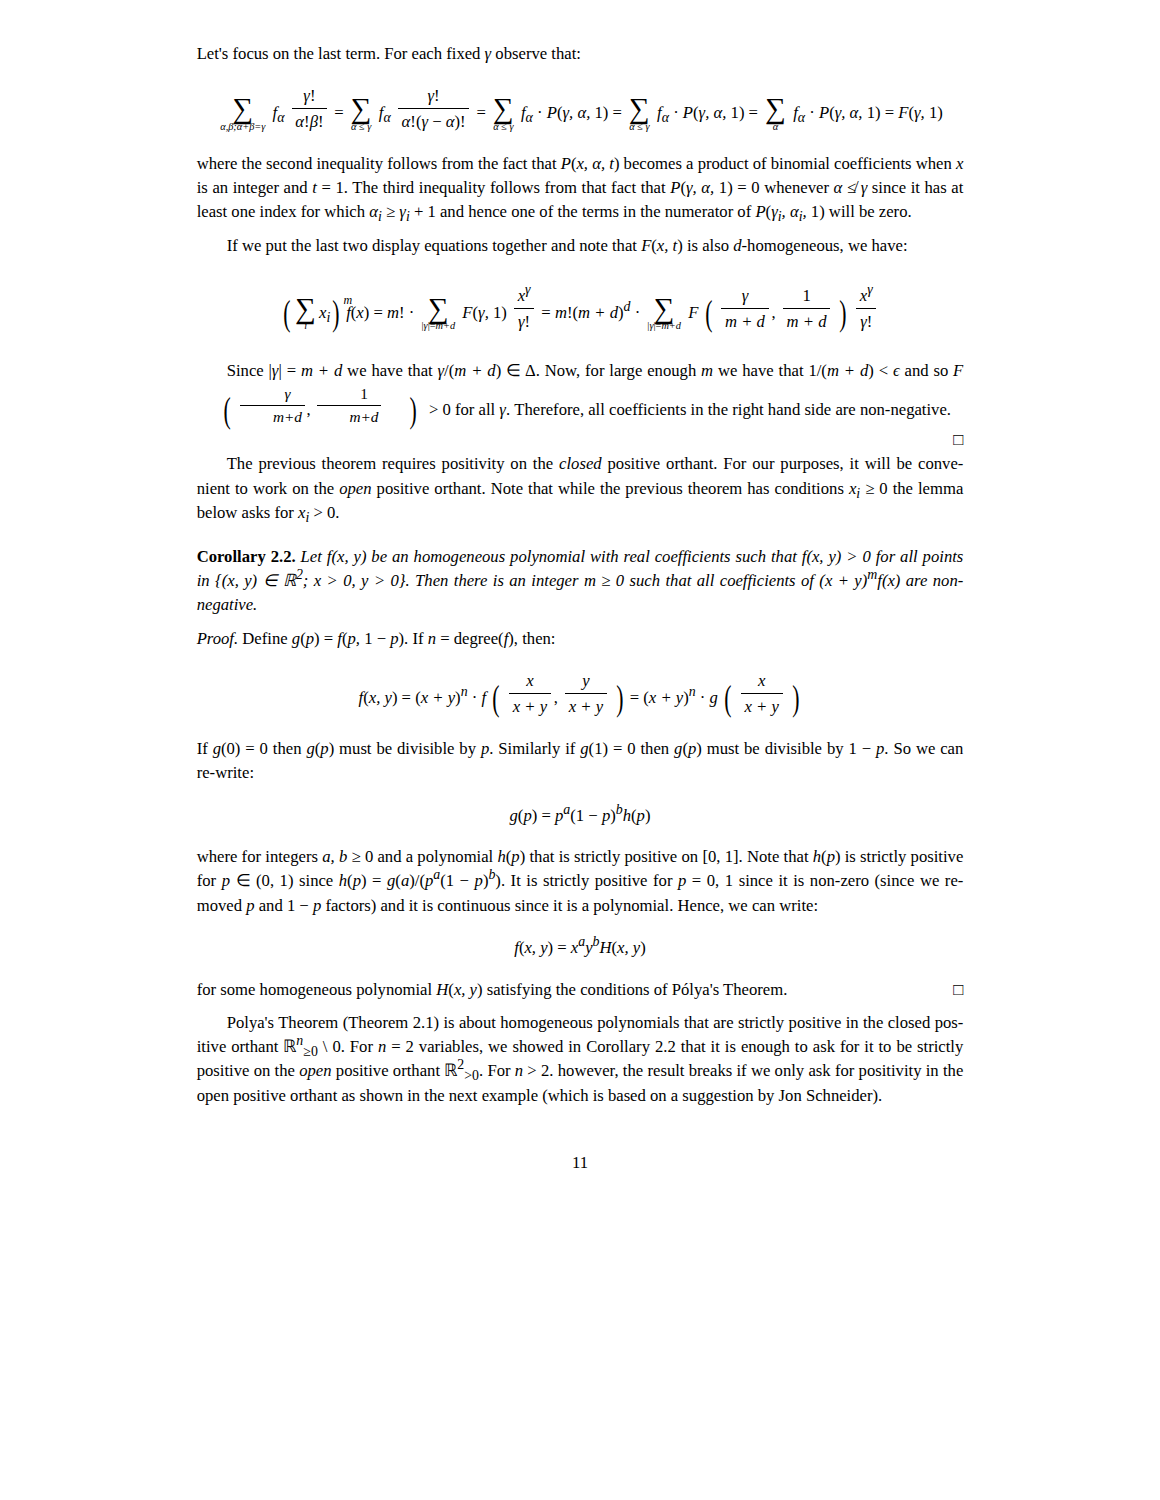Let's focus on the last term. For each fixed γ observe that:
∑α,β;α+β=γ fα γ!α!β! = ∑α ≤ γ fα γ!α!(γ − α)! = ∑α ≤ γ fα · P(γ, α, 1) = ∑α ≤ γ fα · P(γ, α, 1) = ∑α fα · P(γ, α, 1) = F(γ, 1)
where the second inequality follows from the fact that P(x, α, t) becomes a product of binomial coefficients when x is an integer and t = 1. The third inequality follows from that fact that P(γ, α, 1) = 0 whenever α ≰ γ since it has at least one index for which αi ≥ γi + 1 and hence one of the terms in the numerator of P(γi, αi, 1) will be zero.
If we put the last two display equations together and note that F(x, t) is also d-homogeneous, we have:
(∑i xi) m f(x) = m! · ∑|γ|=m+d F(γ, 1) xγ γ! = m!(m + d)d · ∑|γ|=m+d F ( γm + d, 1 m + d ) xγ γ!
Since |γ| = m + d we have that γ/(m + d) ∈ Δ. Now, for large enough m we have that 1/(m + d) < ϵ and so F (γm+d, 1 m+d) > 0 for all γ. Therefore, all coefficients in the right hand side are non-negative. □
The previous theorem requires positivity on the closed positive orthant. For our purposes, it will be convenient to work on the open positive orthant. Note that while the previous theorem has conditions xi ≥ 0 the lemma below asks for xi > 0.
Corollary 2.2. Let f(x, y) be an homogeneous polynomial with real coefficients such that f(x, y) > 0 for all points in {(x, y) ∈ ℝ2; x > 0, y > 0}. Then there is an integer m ≥ 0 such that all coefficients of (x + y)mf(x) are non-negative.
Proof. Define g(p) = f(p, 1 − p). If n = degree(f), then:
f(x, y) = (x + y)n · f ( xx + y, yx + y ) = (x + y)n · g ( xx + y )
If g(0) = 0 then g(p) must be divisible by p. Similarly if g(1) = 0 then g(p) must be divisible by 1 − p. So we can re-write:
g(p) = pa(1 − p)bh(p)
where for integers a, b ≥ 0 and a polynomial h(p) that is strictly positive on [0, 1]. Note that h(p) is strictly positive for p ∈ (0, 1) since h(p) = g(a)/(pa(1 − p)b). It is strictly positive for p = 0, 1 since it is non-zero (since we removed p and 1 − p factors) and it is continuous since it is a polynomial. Hence, we can write:
f(x, y) = xaybH(x, y)
for some homogeneous polynomial H(x, y) satisfying the conditions of Pólya's Theorem. □
Polya's Theorem (Theorem 2.1) is about homogeneous polynomials that are strictly positive in the closed positive orthant ℝn≥0 \ 0. For n = 2 variables, we showed in Corollary 2.2 that it is enough to ask for it to be strictly positive on the open positive orthant ℝ2>0. For n > 2. however, the result breaks if we only ask for positivity in the open positive orthant as shown in the next example (which is based on a suggestion by Jon Schneider).
11